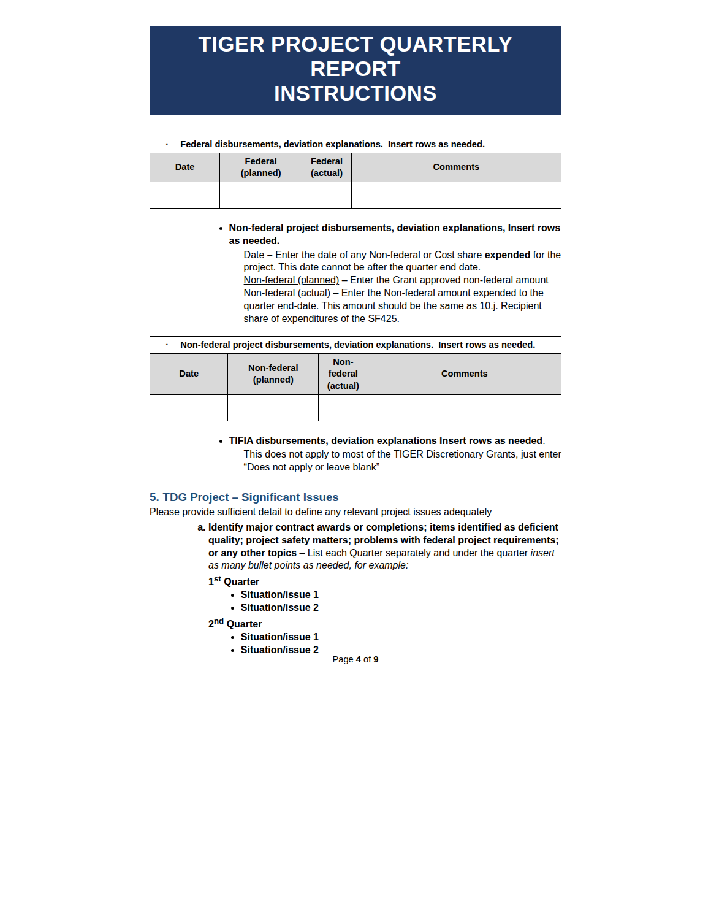TIGER PROJECT QUARTERLY REPORT
INSTRUCTIONS
| · Federal disbursements, deviation explanations. Insert rows as needed. |
| Date | Federal (planned) | Federal (actual) | Comments |
Non-federal project disbursements, deviation explanations, Insert rows as needed.
Date – Enter the date of any Non-federal or Cost share expended for the project. This date cannot be after the quarter end date.
Non-federal (planned) – Enter the Grant approved non-federal amount
Non-federal (actual) – Enter the Non-federal amount expended to the quarter end-date. This amount should be the same as 10.j. Recipient share of expenditures of the SF425.
| · Non-federal project disbursements, deviation explanations. Insert rows as needed. |
| Date | Non-federal (planned) | Non-federal (actual) | Comments |
TIFIA disbursements, deviation explanations Insert rows as needed.
This does not apply to most of the TIGER Discretionary Grants, just enter “Does not apply or leave blank”
5. TDG Project – Significant Issues
Please provide sufficient detail to define any relevant project issues adequately
Identify major contract awards or completions; items identified as deficient quality; project safety matters; problems with federal project requirements; or any other topics – List each Quarter separately and under the quarter insert as many bullet points as needed, for example:
1st Quarter
Situation/issue 1
Situation/issue 2
2nd Quarter
Situation/issue 1
Situation/issue 2
Page 4 of 9